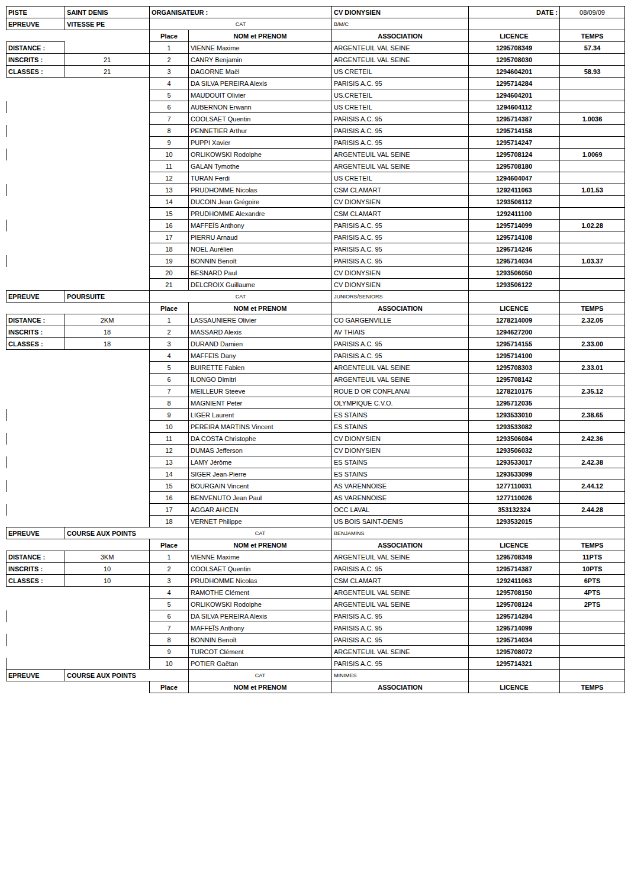| PISTE | SAINT DENIS | ORGANISATEUR : | CV DIONYSIEN | DATE : | 08/09/09 |
| EPREUVE | VITESSE PE | CAT | B/M/C | | |
| | | Place | NOM et PRENOM | ASSOCIATION | LICENCE | TEMPS |
| DISTANCE : | | 1 | VIENNE Maxime | ARGENTEUIL VAL SEINE | 1295708349 | 57.34 |
| INSCRITS : | 21 | 2 | CANRY Benjamin | ARGENTEUIL VAL SEINE | 1295708030 | |
| CLASSES : | 21 | 3 | DAGORNE Maël | US CRETEIL | 1294604201 | 58.93 |
| | | 4 | DA SILVA PEREIRA Alexis | PARISIS A.C. 95 | 1295714284 | |
| | | 5 | MAUDOUIT Olivier | US.CRETEIL | 1294604201 | |
| | | 6 | AUBERNON Erwann | US CRETEIL | 1294604112 | |
| | | 7 | COOLSAET Quentin | PARISIS A.C. 95 | 1295714387 | 1.0036 |
| | | 8 | PENNETIER Arthur | PARISIS A.C. 95 | 1295714158 | |
| | | 9 | PUPPI Xavier | PARISIS A.C. 95 | 1295714247 | |
| | | 10 | ORLIKOWSKI Rodolphe | ARGENTEUIL VAL SEINE | 1295708124 | 1.0069 |
| | | 11 | GALAN Tymothe | ARGENTEUIL VAL SEINE | 1295708180 | |
| | | 12 | TURAN Ferdi | US CRETEIL | 1294604047 | |
| | | 13 | PRUDHOMME Nicolas | CSM CLAMART | 1292411063 | 1.01.53 |
| | | 14 | DUCOIN Jean Grégoire | CV DIONYSIEN | 1293506112 | |
| | | 15 | PRUDHOMME Alexandre | CSM CLAMART | 1292411100 | |
| | | 16 | MAFFEÏS Anthony | PARISIS A.C. 95 | 1295714099 | 1.02.28 |
| | | 17 | PIERRU Arnaud | PARISIS A.C. 95 | 1295714108 | |
| | | 18 | NOEL Aurélien | PARISIS A.C. 95 | 1295714246 | |
| | | 19 | BONNIN Benoît | PARISIS A.C. 95 | 1295714034 | 1.03.37 |
| | | 20 | BESNARD Paul | CV DIONYSIEN | 1293506050 | |
| | | 21 | DELCROIX Guillaume | CV DIONYSIEN | 1293506122 | |
| EPREUVE | POURSUITE | CAT | JUNIORS/SENIORS | | |
| | | Place | NOM et PRENOM | ASSOCIATION | LICENCE | TEMPS |
| DISTANCE : | 2KM | 1 | LASSAUNIERE Olivier | CO GARGENVILLE | 1278214009 | 2.32.05 |
| INSCRITS : | 18 | 2 | MASSARD Alexis | AV THIAIS | 1294627200 | |
| CLASSES : | 18 | 3 | DURAND Damien | PARISIS A.C. 95 | 1295714155 | 2.33.00 |
| | | 4 | MAFFEÏS Dany | PARISIS A.C. 95 | 1295714100 | |
| | | 5 | BUIRETTE Fabien | ARGENTEUIL VAL SEINE | 1295708303 | 2.33.01 |
| | | 6 | ILONGO Dimitri | ARGENTEUIL VAL SEINE | 1295708142 | |
| | | 7 | MEILLEUR Steeve | ROUE D OR CONFLANAI | 1278210175 | 2.35.12 |
| | | 8 | MAGNIENT Peter | OLYMPIQUE C.V.O. | 1295712035 | |
| | | 9 | LIGER Laurent | ES STAINS | 1293533010 | 2.38.65 |
| | | 10 | PEREIRA MARTINS Vincent | ES STAINS | 1293533082 | |
| | | 11 | DA COSTA Christophe | CV DIONYSIEN | 1293506084 | 2.42.36 |
| | | 12 | DUMAS Jefferson | CV DIONYSIEN | 1293506032 | |
| | | 13 | LAMY Jérôme | ES STAINS | 1293533017 | 2.42.38 |
| | | 14 | SIGER Jean-Pierre | ES STAINS | 1293533099 | |
| | | 15 | BOURGAIN Vincent | AS VARENNOISE | 1277110031 | 2.44.12 |
| | | 16 | BENVENUTO Jean Paul | AS VARENNOISE | 1277110026 | |
| | | 17 | AGGAR AHCEN | OCC LAVAL | 353132324 | 2.44.28 |
| | | 18 | VERNET Philippe | US BOIS SAINT-DENIS | 1293532015 | |
| EPREUVE | COURSE AUX POINTS | CAT | BENJAMINS | | |
| | | Place | NOM et PRENOM | ASSOCIATION | LICENCE | TEMPS |
| DISTANCE : | 3KM | 1 | VIENNE Maxime | ARGENTEUIL VAL SEINE | 1295708349 | 11PTS |
| INSCRITS : | 10 | 2 | COOLSAET Quentin | PARISIS A.C. 95 | 1295714387 | 10PTS |
| CLASSES : | 10 | 3 | PRUDHOMME Nicolas | CSM CLAMART | 1292411063 | 6PTS |
| | | 4 | RAMOTHE Clément | ARGENTEUIL VAL SEINE | 1295708150 | 4PTS |
| | | 5 | ORLIKOWSKI Rodolphe | ARGENTEUIL VAL SEINE | 1295708124 | 2PTS |
| | | 6 | DA SILVA PEREIRA Alexis | PARISIS A.C. 95 | 1295714284 | |
| | | 7 | MAFFEÏS Anthony | PARISIS A.C. 95 | 1295714099 | |
| | | 8 | BONNIN Benoît | PARISIS A.C. 95 | 1295714034 | |
| | | 9 | TURCOT Clément | ARGENTEUIL VAL SEINE | 1295708072 | |
| | | 10 | POTIER Gaëtan | PARISIS A.C. 95 | 1295714321 | |
| EPREUVE | COURSE AUX POINTS | CAT | MINIMES | | |
| | | Place | NOM et PRENOM | ASSOCIATION | LICENCE | TEMPS |